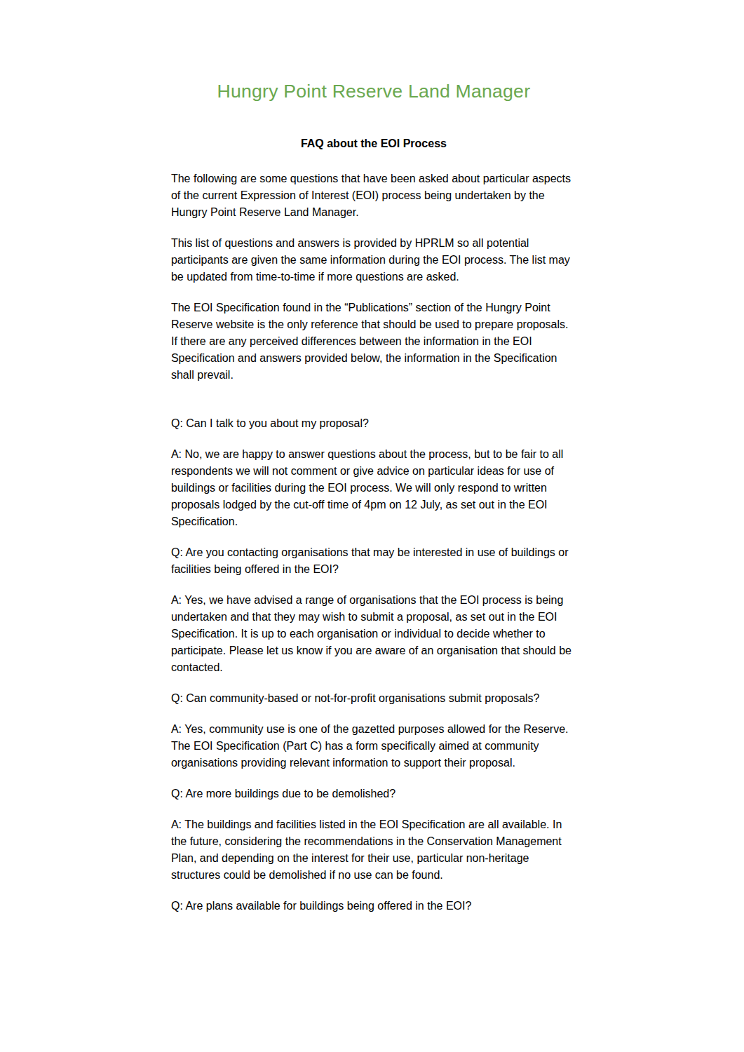Hungry Point Reserve Land Manager
FAQ about the EOI Process
The following are some questions that have been asked about particular aspects of the current Expression of Interest (EOI) process being undertaken by the Hungry Point Reserve Land Manager.
This list of questions and answers is provided by HPRLM so all potential participants are given the same information during the EOI process. The list may be updated from time-to-time if more questions are asked.
The EOI Specification found in the “Publications” section of the Hungry Point Reserve website is the only reference that should be used to prepare proposals. If there are any perceived differences between the information in the EOI Specification and answers provided below, the information in the Specification shall prevail.
Q: Can I talk to you about my proposal?
A: No, we are happy to answer questions about the process, but to be fair to all respondents we will not comment or give advice on particular ideas for use of buildings or facilities during the EOI process. We will only respond to written proposals lodged by the cut-off time of 4pm on 12 July, as set out in the EOI Specification.
Q: Are you contacting organisations that may be interested in use of buildings or facilities being offered in the EOI?
A: Yes, we have advised a range of organisations that the EOI process is being undertaken and that they may wish to submit a proposal, as set out in the EOI Specification. It is up to each organisation or individual to decide whether to participate. Please let us know if you are aware of an organisation that should be contacted.
Q: Can community-based or not-for-profit organisations submit proposals?
A: Yes, community use is one of the gazetted purposes allowed for the Reserve. The EOI Specification (Part C) has a form specifically aimed at community organisations providing relevant information to support their proposal.
Q: Are more buildings due to be demolished?
A: The buildings and facilities listed in the EOI Specification are all available. In the future, considering the recommendations in the Conservation Management Plan, and depending on the interest for their use, particular non-heritage structures could be demolished if no use can be found.
Q: Are plans available for buildings being offered in the EOI?